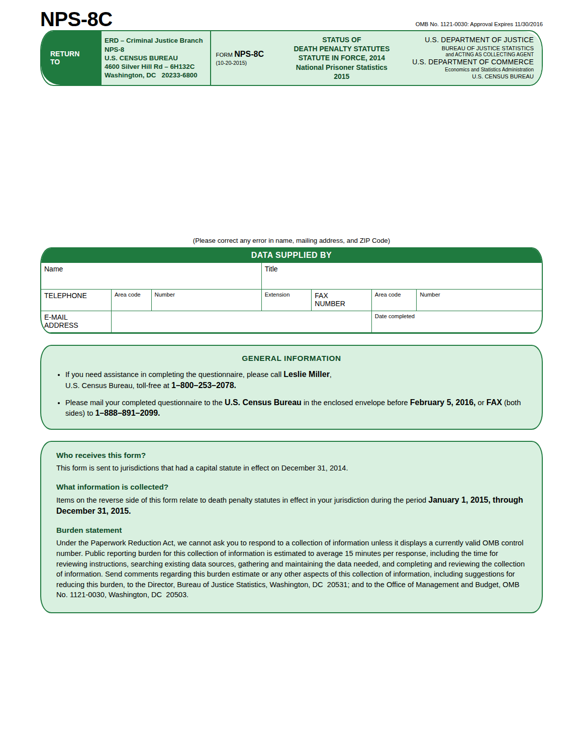NPS-8C
OMB No. 1121-0030: Approval Expires 11/30/2016
RETURN
TO
ERD – Criminal Justice Branch
NPS-8
U.S. CENSUS BUREAU
4600 Silver Hill Rd – 6H132C
Washington, DC 20233-6800
FORM NPS-8C
(10-20-2015)
STATUS OF
DEATH PENALTY STATUTES
STATUTE IN FORCE, 2014
National Prisoner Statistics
2015
U.S. DEPARTMENT OF JUSTICE BUREAU OF JUSTICE STATISTICS and ACTING AS COLLECTING AGENT U.S. DEPARTMENT OF COMMERCE Economics and Statistics Administration U.S. CENSUS BUREAU
(Please correct any error in name, mailing address, and ZIP Code)
DATA SUPPLIED BY
| Name | Title |
| TELEPHONE | Area code | Number | Extension | FAX NUMBER | Area code | Number |
| E-MAIL ADDRESS | | Date completed |
GENERAL INFORMATION
If you need assistance in completing the questionnaire, please call Leslie Miller,
U.S. Census Bureau, toll-free at 1–800–253–2078.
Please mail your completed questionnaire to the U.S. Census Bureau in the enclosed envelope before February 5, 2016, or FAX (both sides) to 1–888–891–2099.
Who receives this form?
This form is sent to jurisdictions that had a capital statute in effect on December 31, 2014.
What information is collected?
Items on the reverse side of this form relate to death penalty statutes in effect in your jurisdiction during the period January 1, 2015, through December 31, 2015.
Burden statement
Under the Paperwork Reduction Act, we cannot ask you to respond to a collection of information unless it displays a currently valid OMB control number. Public reporting burden for this collection of information is estimated to average 15 minutes per response, including the time for reviewing instructions, searching existing data sources, gathering and maintaining the data needed, and completing and reviewing the collection of information. Send comments regarding this burden estimate or any other aspects of this collection of information, including suggestions for reducing this burden, to the Director, Bureau of Justice Statistics, Washington, DC 20531; and to the Office of Management and Budget, OMB No. 1121-0030, Washington, DC 20503.